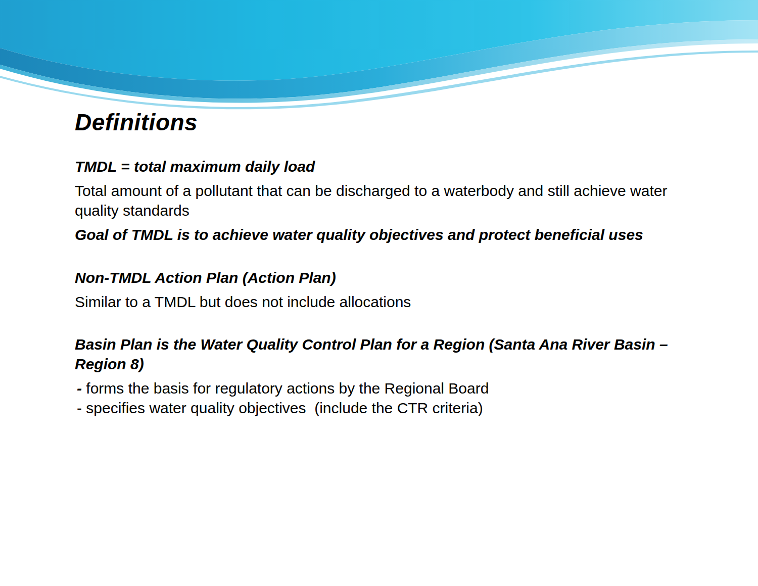Definitions
TMDL = total maximum daily load
Total amount of a pollutant that can be discharged to a waterbody and still achieve water quality standards
Goal of TMDL is to achieve water quality objectives and protect beneficial uses
Non-TMDL Action Plan (Action Plan)
Similar to a TMDL but does not include allocations
Basin Plan is the Water Quality Control Plan for a Region (Santa Ana River Basin – Region 8)
- forms the basis for regulatory actions by the Regional Board
- specifies water quality objectives (include the CTR criteria)